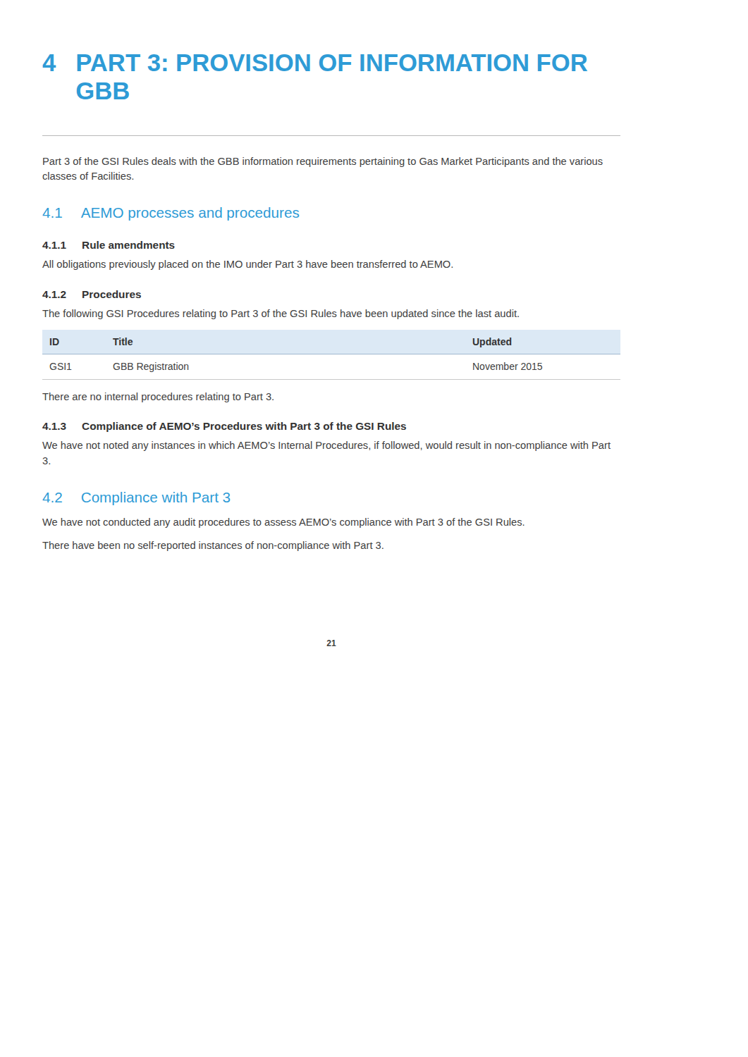4 Part 3: Provision of Information for GBB
Part 3 of the GSI Rules deals with the GBB information requirements pertaining to Gas Market Participants and the various classes of Facilities.
4.1 AEMO processes and procedures
4.1.1 Rule amendments
All obligations previously placed on the IMO under Part 3 have been transferred to AEMO.
4.1.2 Procedures
The following GSI Procedures relating to Part 3 of the GSI Rules have been updated since the last audit.
| ID | Title | Updated |
| --- | --- | --- |
| GSI1 | GBB Registration | November 2015 |
There are no internal procedures relating to Part 3.
4.1.3 Compliance of AEMO’s Procedures with Part 3 of the GSI Rules
We have not noted any instances in which AEMO’s Internal Procedures, if followed, would result in non-compliance with Part 3.
4.2 Compliance with Part 3
We have not conducted any audit procedures to assess AEMO’s compliance with Part 3 of the GSI Rules.
There have been no self-reported instances of non-compliance with Part 3.
21